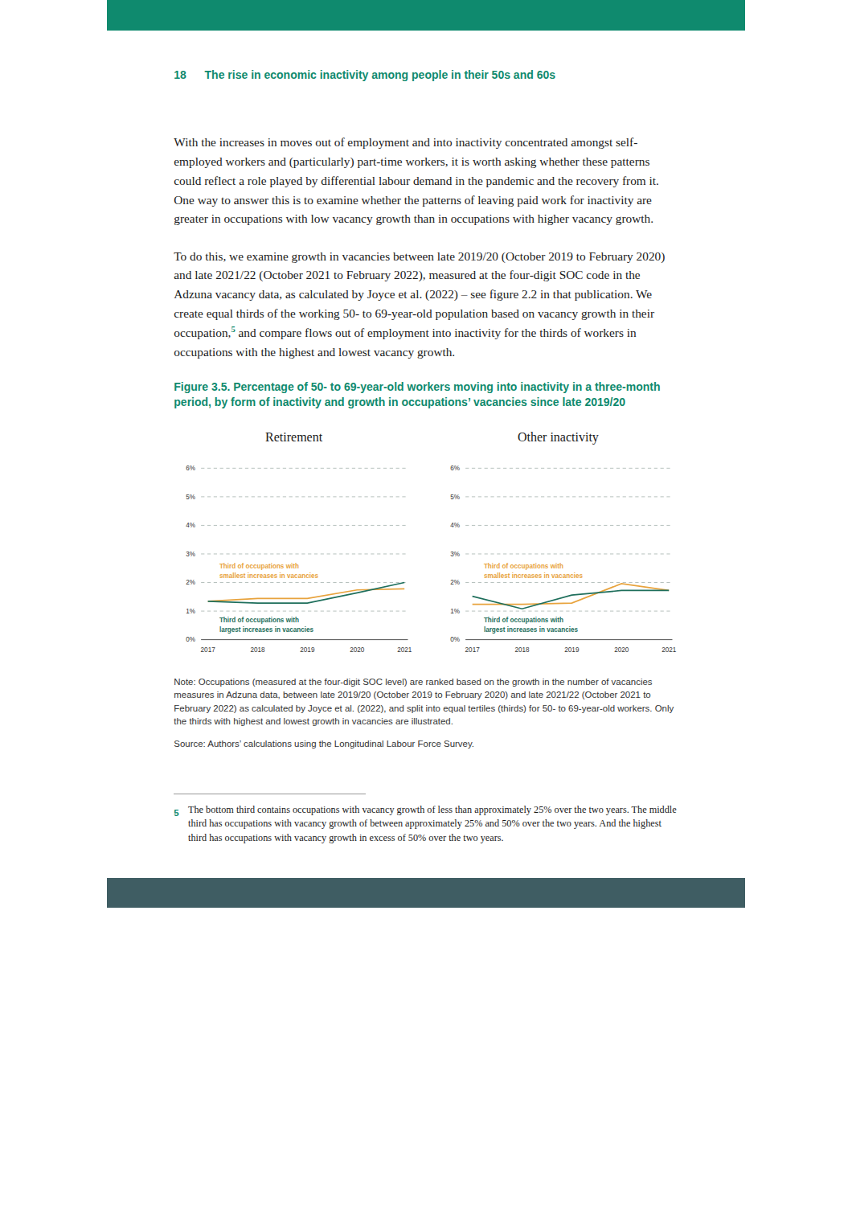18 The rise in economic inactivity among people in their 50s and 60s
With the increases in moves out of employment and into inactivity concentrated amongst self-employed workers and (particularly) part-time workers, it is worth asking whether these patterns could reflect a role played by differential labour demand in the pandemic and the recovery from it. One way to answer this is to examine whether the patterns of leaving paid work for inactivity are greater in occupations with low vacancy growth than in occupations with higher vacancy growth.
To do this, we examine growth in vacancies between late 2019/20 (October 2019 to February 2020) and late 2021/22 (October 2021 to February 2022), measured at the four-digit SOC code in the Adzuna vacancy data, as calculated by Joyce et al. (2022) – see figure 2.2 in that publication. We create equal thirds of the working 50- to 69-year-old population based on vacancy growth in their occupation,5 and compare flows out of employment into inactivity for the thirds of workers in occupations with the highest and lowest vacancy growth.
Figure 3.5. Percentage of 50- to 69-year-old workers moving into inactivity in a three-month period, by form of inactivity and growth in occupations’ vacancies since late 2019/20
Retirement
6% 5% 4% 3% 2% 1% 0% 2017 2018 2019 2020 2021 Third of occupations with smallest increases in vacancies Third of occupations with largest increases in vacancies
Other inactivity
6% 5% 4% 3% 2% 1% 0% 2017 2018 2019 2020 2021 Third of occupations with smallest increases in vacancies Third of occupations with largest increases in vacancies
Note: Occupations (measured at the four-digit SOC level) are ranked based on the growth in the number of vacancies measures in Adzuna data, between late 2019/20 (October 2019 to February 2020) and late 2021/22 (October 2021 to February 2022) as calculated by Joyce et al. (2022), and split into equal tertiles (thirds) for 50- to 69-year-old workers. Only the thirds with highest and lowest growth in vacancies are illustrated.
Source: Authors’ calculations using the Longitudinal Labour Force Survey.
5
The bottom third contains occupations with vacancy growth of less than approximately 25% over the two years. The middle third has occupations with vacancy growth of between approximately 25% and 50% over the two years. And the highest third has occupations with vacancy growth in excess of 50% over the two years.
© The Institute for Fiscal Studies, June 2022